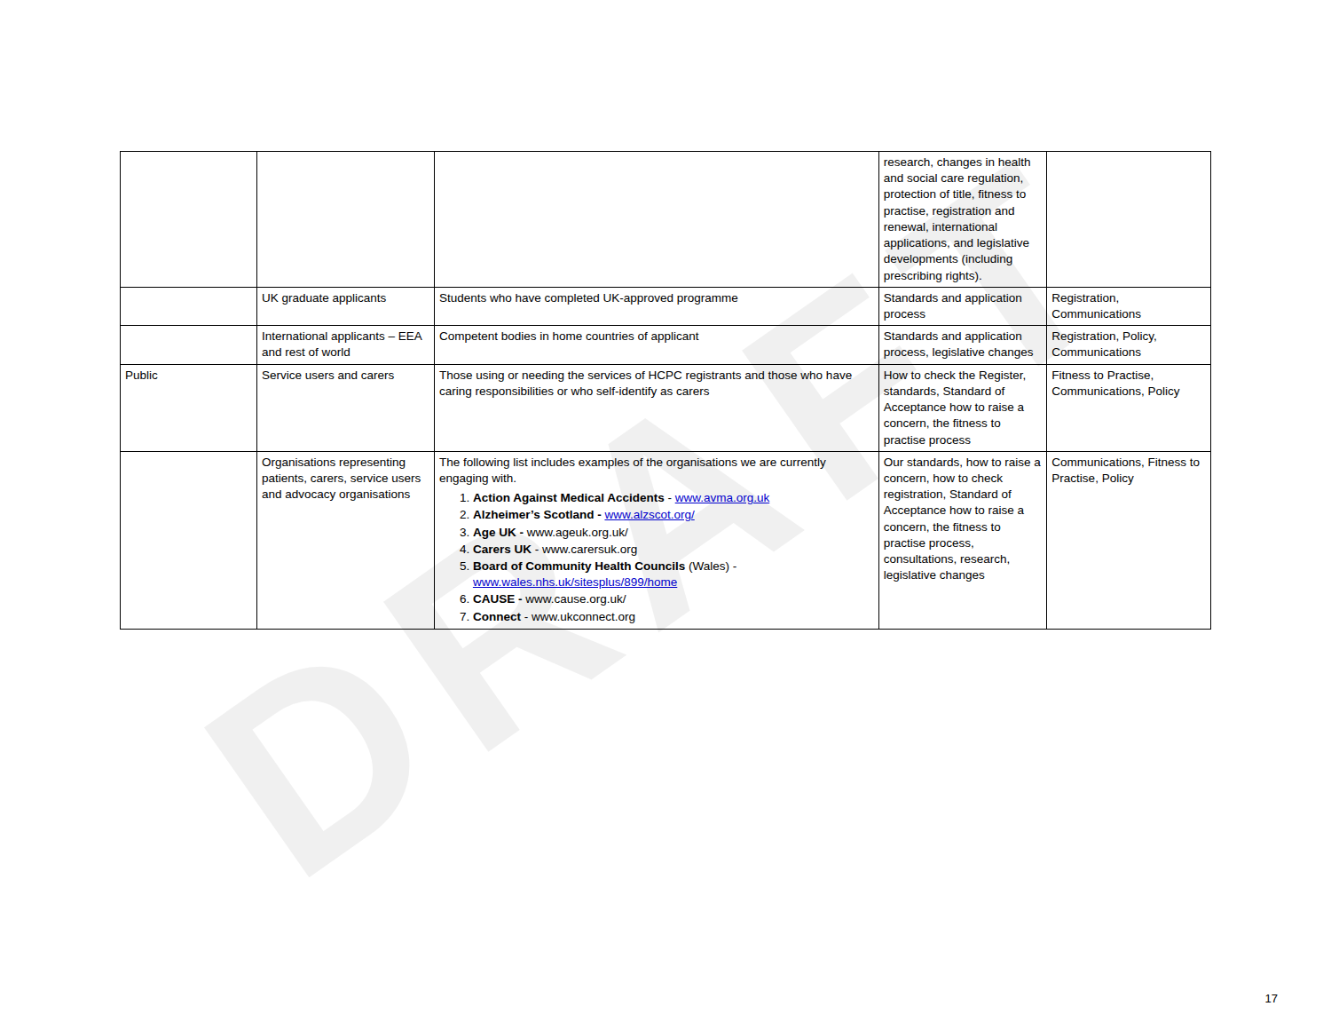DRAFT
| | | | research, changes in health and social care regulation, protection of title, fitness to practise, registration and renewal, international applications, and legislative developments (including prescribing rights). | |
| | UK graduate applicants | Students who have completed UK-approved programme | Standards and application process | Registration, Communications |
| | International applicants – EEA and rest of world | Competent bodies in home countries of applicant | Standards and application process, legislative changes | Registration, Policy, Communications |
| Public | Service users and carers | Those using or needing the services of HCPC registrants and those who have caring responsibilities or who self-identify as carers | How to check the Register, standards, Standard of Acceptance how to raise a concern, the fitness to practise process | Fitness to Practise, Communications, Policy |
| | Organisations representing patients, carers, service users and advocacy organisations | The following list includes examples of the organisations we are currently engaging with. Action Against Medical Accidents - www.avma.org.uk Alzheimer’s Scotland - www.alzscot.org/ Age UK - www.ageuk.org.uk/ Carers UK - www.carersuk.org Board of Community Health Councils (Wales) - www.wales.nhs.uk/sitesplus/899/home CAUSE - www.cause.org.uk/ Connect - www.ukconnect.org | Our standards, how to raise a concern, how to check registration, Standard of Acceptance how to raise a concern, the fitness to practise process, consultations, research, legislative changes | Communications, Fitness to Practise, Policy |
17